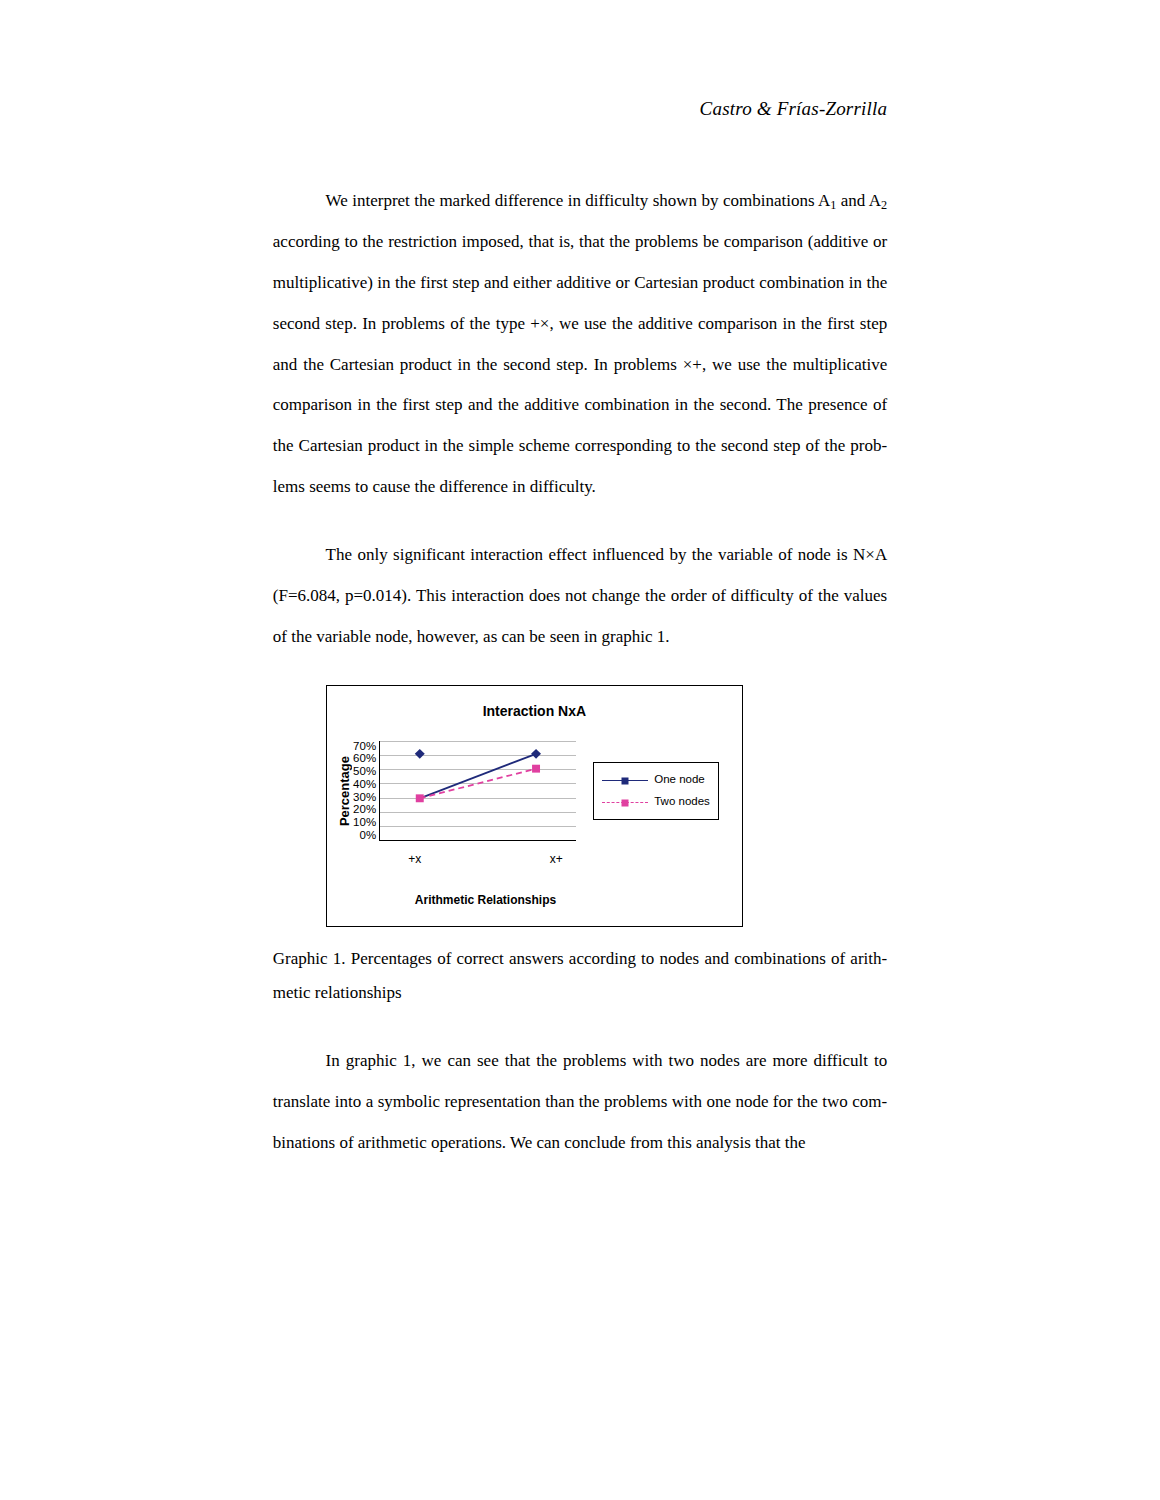Castro & Frías-Zorrilla
We interpret the marked difference in difficulty shown by combinations A1 and A2 according to the restriction imposed, that is, that the problems be comparison (additive or multiplicative) in the first step and either additive or Cartesian product combination in the second step. In problems of the type +×, we use the additive comparison in the first step and the Cartesian product in the second step. In problems ×+, we use the multiplicative comparison in the first step and the additive combination in the second. The presence of the Cartesian product in the simple scheme corresponding to the second step of the problems seems to cause the difference in difficulty.
The only significant interaction effect influenced by the variable of node is N×A (F=6.084, p=0.014). This interaction does not change the order of difficulty of the values of the variable node, however, as can be seen in graphic 1.
Interaction NxA
Percentage
70% 60% 50% 40% 30% 20% 10% 0%
One node
Two nodes
+x x+
Arithmetic Relationships
Graphic 1. Percentages of correct answers according to nodes and combinations of arithmetic relationships
In graphic 1, we can see that the problems with two nodes are more difficult to translate into a symbolic representation than the problems with one node for the two combinations of arithmetic operations. We can conclude from this analysis that the